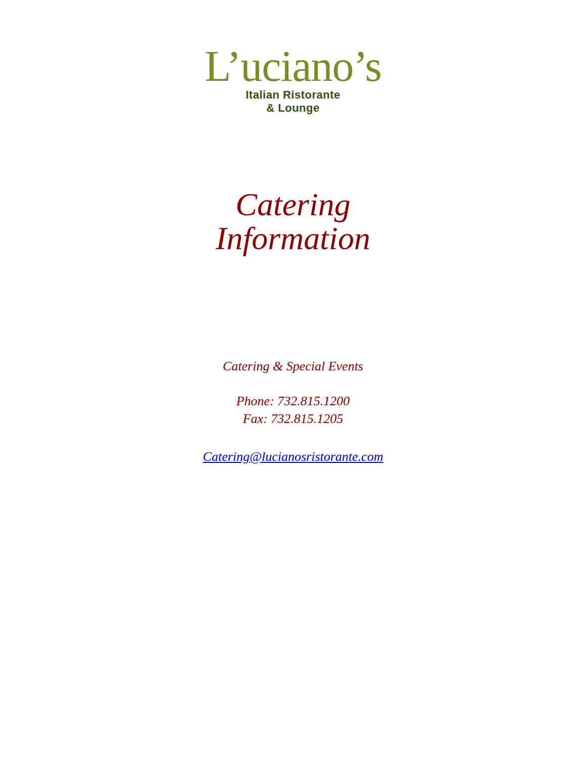L’uciano’s
Italian Ristorante & Lounge
Catering
Information
Catering & Special Events
Phone: 732.815.1200
Fax: 732.815.1205
Catering@lucianosristorante.com